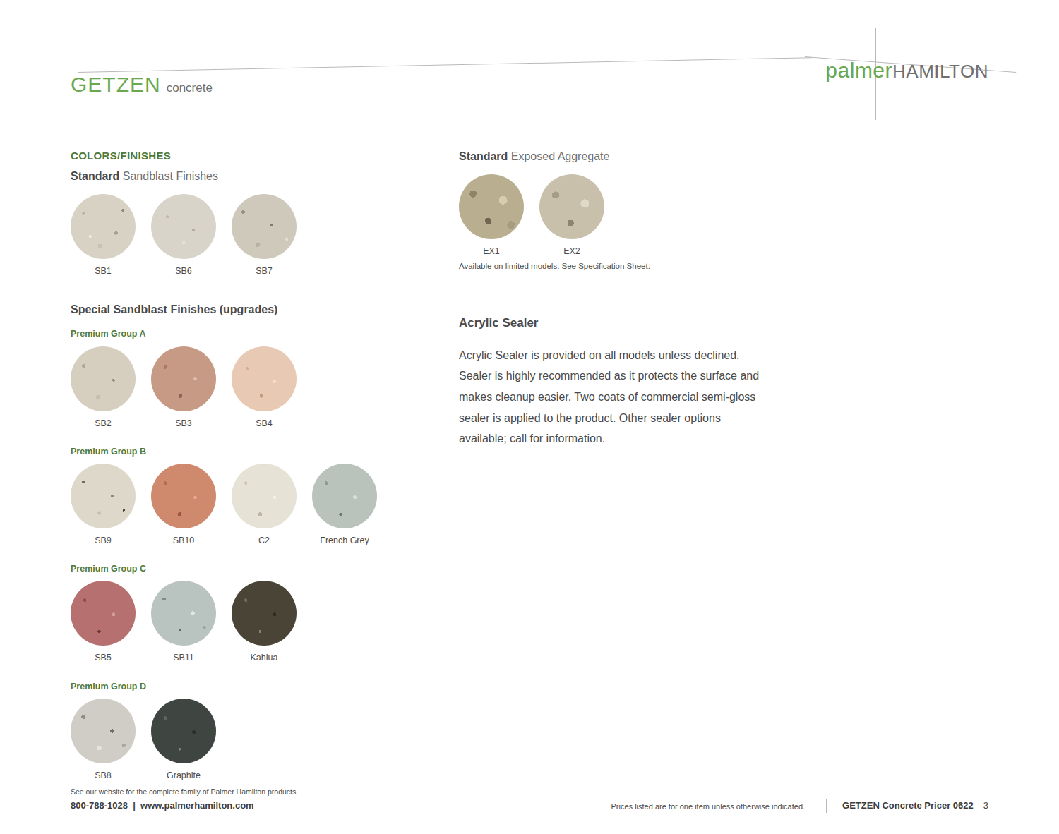palmer HAMILTON
GETZENconcrete
COLORS/FINISHES
Standard Sandblast Finishes
SB1
SB6
SB7
Special Sandblast Finishes (upgrades)
Premium Group A
SB2
SB3
SB4
Premium Group B
SB9
SB10
C2
French Grey
Premium Group C
SB5
SB11
Kahlua
Premium Group D
SB8
Graphite
Standard Exposed Aggregate
EX1
EX2
Available on limited models. See Specification Sheet.
Acrylic Sealer
Acrylic Sealer is provided on all models unless declined. Sealer is highly recommended as it protects the surface and makes cleanup easier. Two coats of commercial semi-gloss sealer is applied to the product. Other sealer options available; call for information.
See our website for the complete family of Palmer Hamilton products
800-788-1028 | www.palmerhamilton.com
Prices listed are for one item unless otherwise indicated.
GETZEN Concrete Pricer 06223